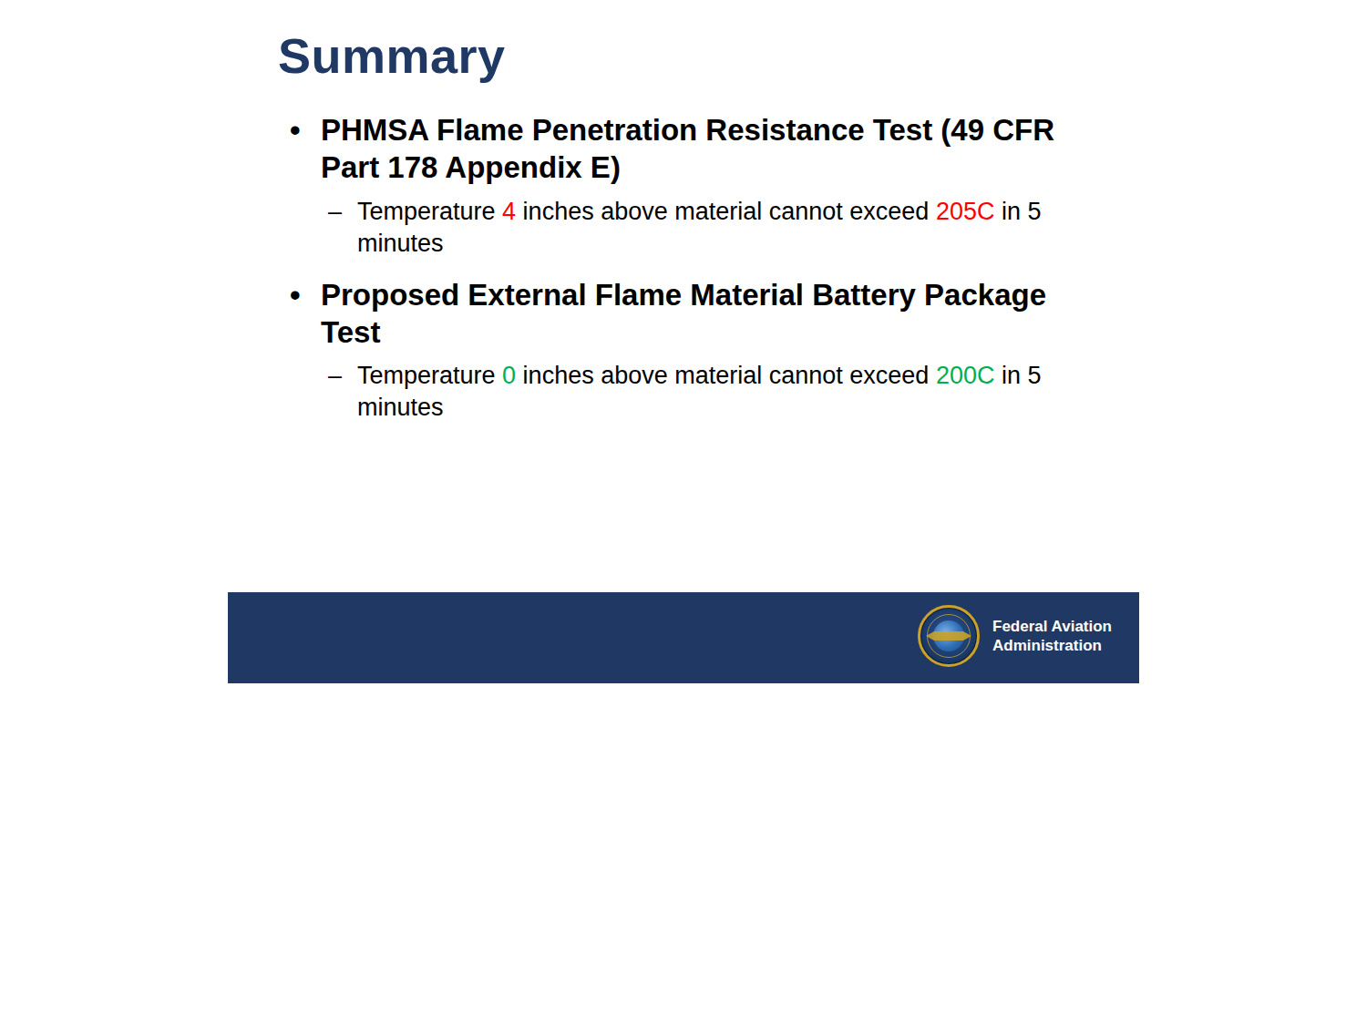Summary
PHMSA Flame Penetration Resistance Test (49 CFR Part 178 Appendix E)
Temperature 4 inches above material cannot exceed 205C in 5 minutes
Proposed External Flame Material Battery Package Test
Temperature 0 inches above material cannot exceed 200C in 5 minutes
Federal Aviation
Administration